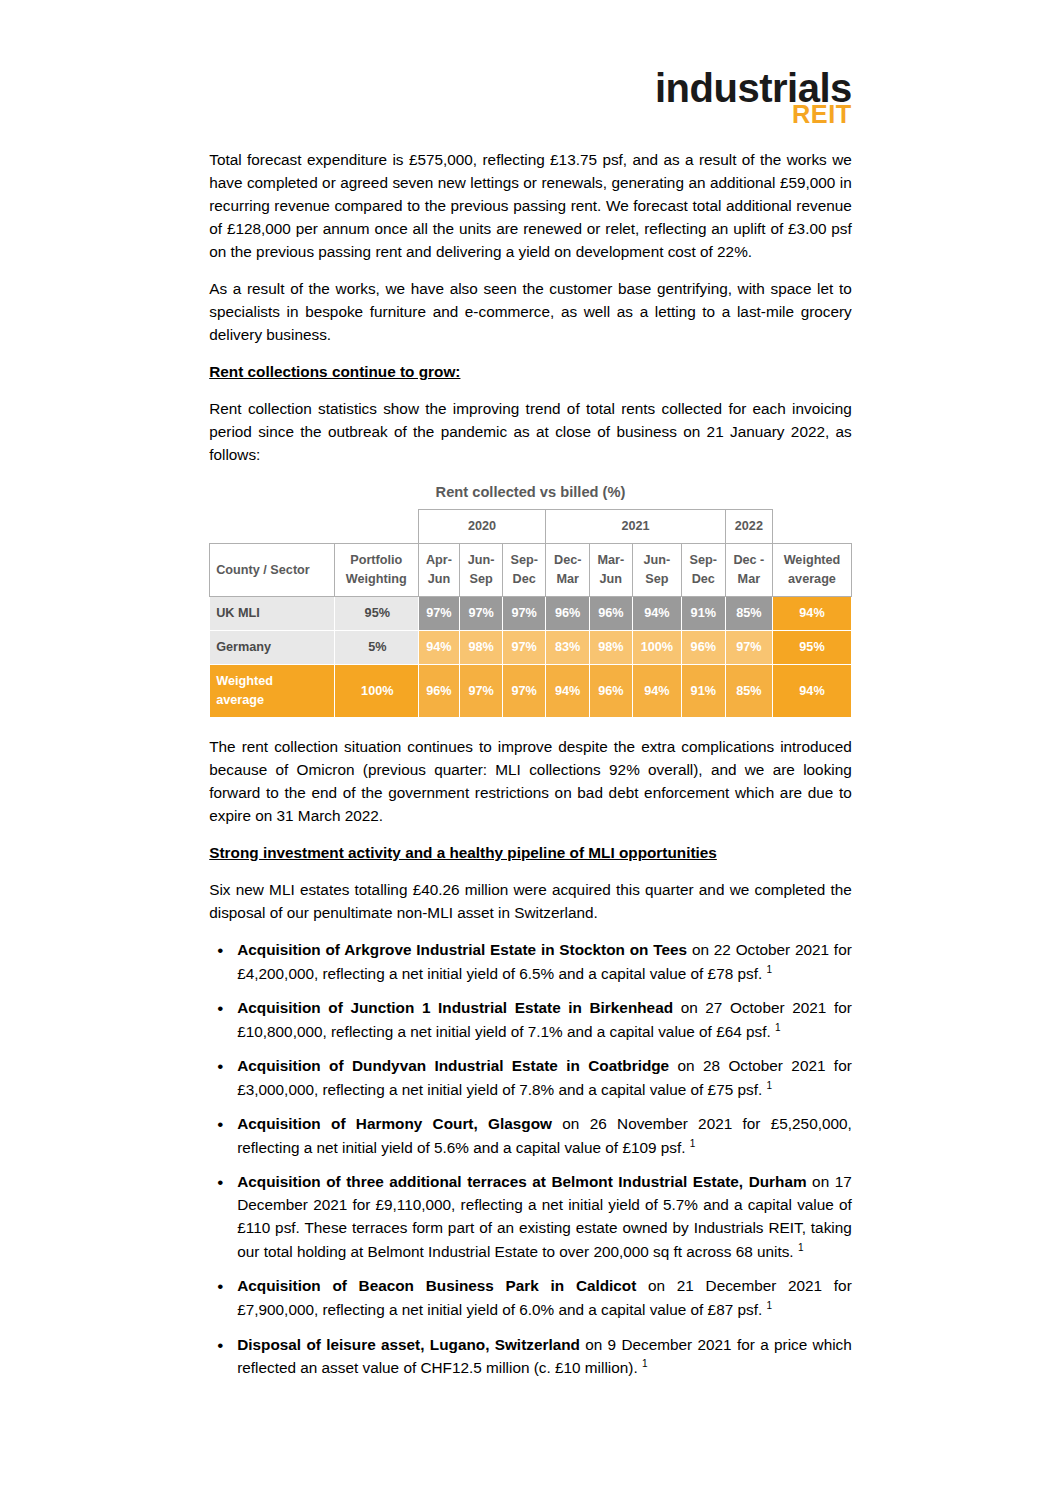industrials
REIT
Total forecast expenditure is £575,000, reflecting £13.75 psf, and as a result of the works we have completed or agreed seven new lettings or renewals, generating an additional £59,000 in recurring revenue compared to the previous passing rent. We forecast total additional revenue of £128,000 per annum once all the units are renewed or relet, reflecting an uplift of £3.00 psf on the previous passing rent and delivering a yield on development cost of 22%.
As a result of the works, we have also seen the customer base gentrifying, with space let to specialists in bespoke furniture and e-commerce, as well as a letting to a last-mile grocery delivery business.
Rent collections continue to grow:
Rent collection statistics show the improving trend of total rents collected for each invoicing period since the outbreak of the pandemic as at close of business on 21 January 2022, as follows:
Rent collected vs billed (%)
| | | 2020 | 2021 | 2022 | |
| County / Sector | Portfolio Weighting | Apr- Jun | Jun- Sep | Sep- Dec | Dec- Mar | Mar- Jun | Jun- Sep | Sep- Dec | Dec - Mar | Weighted average |
| UK MLI | 95% | 97% | 97% | 97% | 96% | 96% | 94% | 91% | 85% | 94% |
| Germany | 5% | 94% | 98% | 97% | 83% | 98% | 100% | 96% | 97% | 95% |
| Weighted average | 100% | 96% | 97% | 97% | 94% | 96% | 94% | 91% | 85% | 94% |
The rent collection situation continues to improve despite the extra complications introduced because of Omicron (previous quarter: MLI collections 92% overall), and we are looking forward to the end of the government restrictions on bad debt enforcement which are due to expire on 31 March 2022.
Strong investment activity and a healthy pipeline of MLI opportunities
Six new MLI estates totalling £40.26 million were acquired this quarter and we completed the disposal of our penultimate non-MLI asset in Switzerland.
Acquisition of Arkgrove Industrial Estate in Stockton on Tees on 22 October 2021 for £4,200,000, reflecting a net initial yield of 6.5% and a capital value of £78 psf. 1
Acquisition of Junction 1 Industrial Estate in Birkenhead on 27 October 2021 for £10,800,000, reflecting a net initial yield of 7.1% and a capital value of £64 psf. 1
Acquisition of Dundyvan Industrial Estate in Coatbridge on 28 October 2021 for £3,000,000, reflecting a net initial yield of 7.8% and a capital value of £75 psf. 1
Acquisition of Harmony Court, Glasgow on 26 November 2021 for £5,250,000, reflecting a net initial yield of 5.6% and a capital value of £109 psf. 1
Acquisition of three additional terraces at Belmont Industrial Estate, Durham on 17 December 2021 for £9,110,000, reflecting a net initial yield of 5.7% and a capital value of £110 psf. These terraces form part of an existing estate owned by Industrials REIT, taking our total holding at Belmont Industrial Estate to over 200,000 sq ft across 68 units. 1
Acquisition of Beacon Business Park in Caldicot on 21 December 2021 for £7,900,000, reflecting a net initial yield of 6.0% and a capital value of £87 psf. 1
Disposal of leisure asset, Lugano, Switzerland on 9 December 2021 for a price which reflected an asset value of CHF12.5 million (c. £10 million). 1